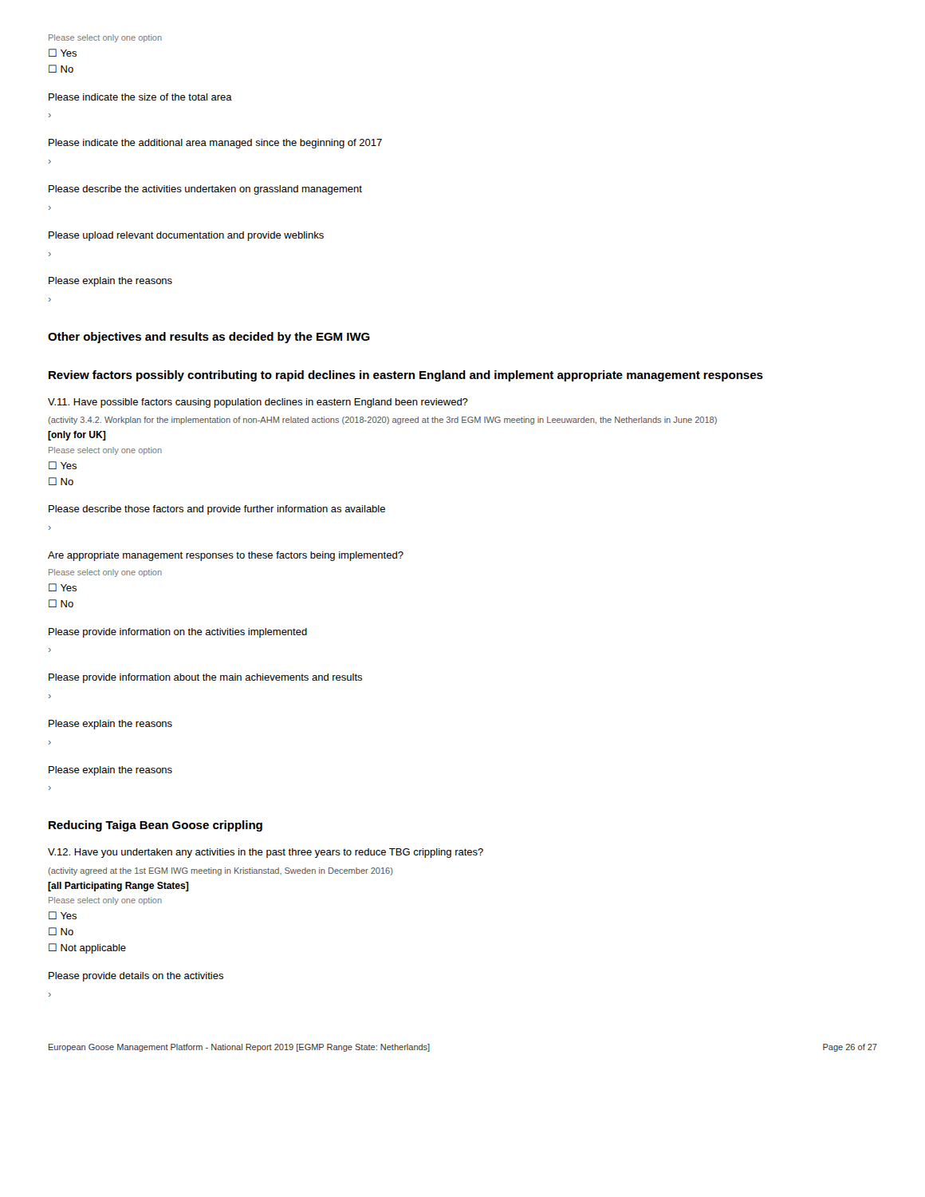Please select only one option
☐ Yes
☐ No
Please indicate the size of the total area
›
Please indicate the additional area managed since the beginning of 2017
›
Please describe the activities undertaken on grassland management
›
Please upload relevant documentation and provide weblinks
›
Please explain the reasons
›
Other objectives and results as decided by the EGM IWG
Review factors possibly contributing to rapid declines in eastern England and implement appropriate management responses
V.11. Have possible factors causing population declines in eastern England been reviewed?
(activity 3.4.2. Workplan for the implementation of non-AHM related actions (2018-2020) agreed at the 3rd EGM IWG meeting in Leeuwarden, the Netherlands in June 2018)
[only for UK]
Please select only one option
☐ Yes
☐ No
Please describe those factors and provide further information as available
›
Are appropriate management responses to these factors being implemented?
Please select only one option
☐ Yes
☐ No
Please provide information on the activities implemented
›
Please provide information about the main achievements and results
›
Please explain the reasons
›
Please explain the reasons
›
Reducing Taiga Bean Goose crippling
V.12. Have you undertaken any activities in the past three years to reduce TBG crippling rates?
(activity agreed at the 1st EGM IWG meeting in Kristianstad, Sweden in December 2016)
[all Participating Range States]
Please select only one option
☐ Yes
☐ No
☐ Not applicable
Please provide details on the activities
›
European Goose Management Platform - National Report 2019 [EGMP Range State: Netherlands]
Page 26 of 27